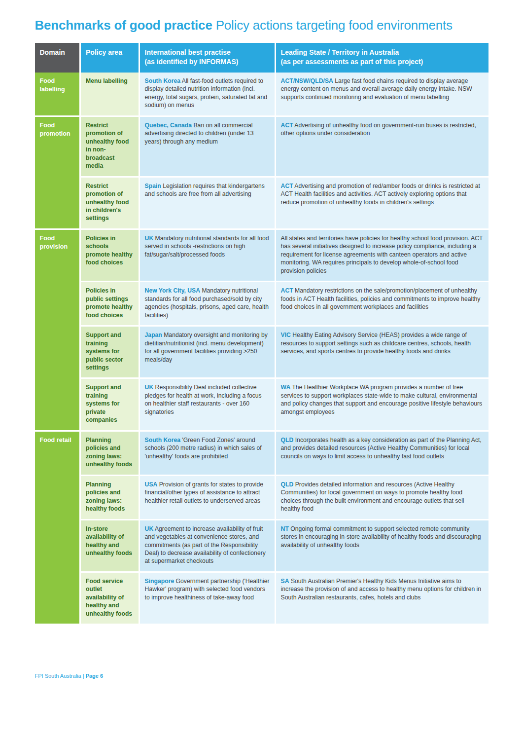Benchmarks of good practice Policy actions targeting food environments
| Domain | Policy area | International best practise (as identified by INFORMAS) | Leading State / Territory in Australia (as per assessments as part of this project) |
| --- | --- | --- | --- |
| Food labelling | Menu labelling | South Korea All fast-food outlets required to display detailed nutrition information (incl. energy, total sugars, protein, saturated fat and sodium) on menus | ACT/NSW/QLD/SA Large fast food chains required to display average energy content on menus and overall average daily energy intake. NSW supports continued monitoring and evaluation of menu labelling |
| Food promotion | Restrict promotion of unhealthy food in non-broadcast media | Quebec, Canada Ban on all commercial advertising directed to children (under 13 years) through any medium | ACT Advertising of unhealthy food on government-run buses is restricted, other options under consideration |
| Restrict promotion of unhealthy food in children's settings | Spain Legislation requires that kindergartens and schools are free from all advertising | ACT Advertising and promotion of red/amber foods or drinks is restricted at ACT Health facilities and activities. ACT actively exploring options that reduce promotion of unhealthy foods in children's settings |
| Food provision | Policies in schools promote healthy food choices | UK Mandatory nutritional standards for all food served in schools -restrictions on high fat/sugar/salt/processed foods | All states and territories have policies for healthy school food provision. ACT has several initiatives designed to increase policy compliance, including a requirement for license agreements with canteen operators and active monitoring. WA requires principals to develop whole-of-school food provision policies |
| Policies in public settings promote healthy food choices | New York City, USA Mandatory nutritional standards for all food purchased/sold by city agencies (hospitals, prisons, aged care, health facilities) | ACT Mandatory restrictions on the sale/promotion/placement of unhealthy foods in ACT Health facilities, policies and commitments to improve healthy food choices in all government workplaces and facilities |
| Support and training systems for public sector settings | Japan Mandatory oversight and monitoring by dietitian/nutritionist (incl. menu development) for all government facilities providing >250 meals/day | VIC Healthy Eating Advisory Service (HEAS) provides a wide range of resources to support settings such as childcare centres, schools, health services, and sports centres to provide healthy foods and drinks |
| Support and training systems for private companies | UK Responsibility Deal included collective pledges for health at work, including a focus on healthier staff restaurants - over 160 signatories | WA The Healthier Workplace WA program provides a number of free services to support workplaces state-wide to make cultural, environmental and policy changes that support and encourage positive lifestyle behaviours amongst employees |
| Food retail | Planning policies and zoning laws: unhealthy foods | South Korea 'Green Food Zones' around schools (200 metre radius) in which sales of 'unhealthy' foods are prohibited | QLD Incorporates health as a key consideration as part of the Planning Act, and provides detailed resources (Active Healthy Communities) for local councils on ways to limit access to unhealthy fast food outlets |
| Planning policies and zoning laws: healthy foods | USA Provision of grants for states to provide financial/other types of assistance to attract healthier retail outlets to underserved areas | QLD Provides detailed information and resources (Active Healthy Communities) for local government on ways to promote healthy food choices through the built environment and encourage outlets that sell healthy food |
| In-store availability of healthy and unhealthy foods | UK Agreement to increase availability of fruit and vegetables at convenience stores, and commitments (as part of the Responsibility Deal) to decrease availability of confectionery at supermarket checkouts | NT Ongoing formal commitment to support selected remote community stores in encouraging in-store availability of healthy foods and discouraging availability of unhealthy foods |
| Food service outlet availability of healthy and unhealthy foods | Singapore Government partnership ('Healthier Hawker' program) with selected food vendors to improve healthiness of take-away food | SA South Australian Premier's Healthy Kids Menus Initiative aims to increase the provision of and access to healthy menu options for children in South Australian restaurants, cafes, hotels and clubs |
FPI South Australia | Page 6